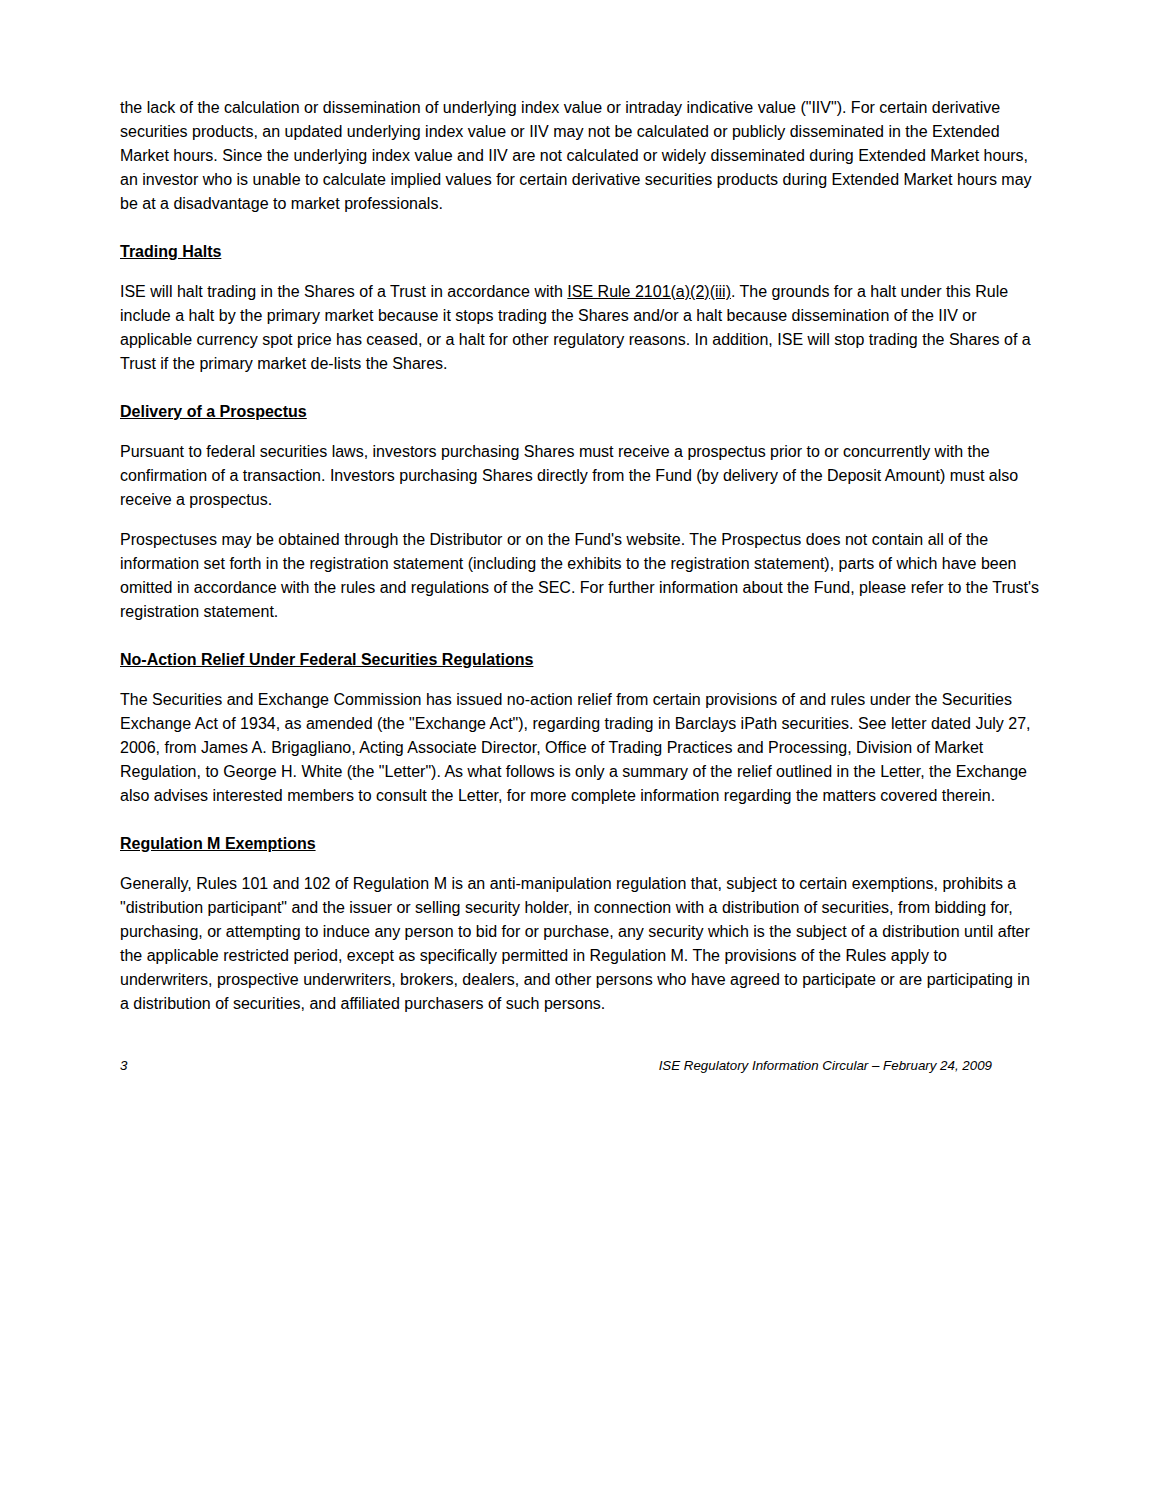the lack of the calculation or dissemination of underlying index value or intraday indicative value ("IIV"). For certain derivative securities products, an updated underlying index value or IIV may not be calculated or publicly disseminated in the Extended Market hours. Since the underlying index value and IIV are not calculated or widely disseminated during Extended Market hours, an investor who is unable to calculate implied values for certain derivative securities products during Extended Market hours may be at a disadvantage to market professionals.
Trading Halts
ISE will halt trading in the Shares of a Trust in accordance with ISE Rule 2101(a)(2)(iii). The grounds for a halt under this Rule include a halt by the primary market because it stops trading the Shares and/or a halt because dissemination of the IIV or applicable currency spot price has ceased, or a halt for other regulatory reasons. In addition, ISE will stop trading the Shares of a Trust if the primary market de-lists the Shares.
Delivery of a Prospectus
Pursuant to federal securities laws, investors purchasing Shares must receive a prospectus prior to or concurrently with the confirmation of a transaction. Investors purchasing Shares directly from the Fund (by delivery of the Deposit Amount) must also receive a prospectus.
Prospectuses may be obtained through the Distributor or on the Fund's website. The Prospectus does not contain all of the information set forth in the registration statement (including the exhibits to the registration statement), parts of which have been omitted in accordance with the rules and regulations of the SEC. For further information about the Fund, please refer to the Trust's registration statement.
No-Action Relief Under Federal Securities Regulations
The Securities and Exchange Commission has issued no-action relief from certain provisions of and rules under the Securities Exchange Act of 1934, as amended (the "Exchange Act"), regarding trading in Barclays iPath securities. See letter dated July 27, 2006, from James A. Brigagliano, Acting Associate Director, Office of Trading Practices and Processing, Division of Market Regulation, to George H. White (the "Letter"). As what follows is only a summary of the relief outlined in the Letter, the Exchange also advises interested members to consult the Letter, for more complete information regarding the matters covered therein.
Regulation M Exemptions
Generally, Rules 101 and 102 of Regulation M is an anti-manipulation regulation that, subject to certain exemptions, prohibits a "distribution participant" and the issuer or selling security holder, in connection with a distribution of securities, from bidding for, purchasing, or attempting to induce any person to bid for or purchase, any security which is the subject of a distribution until after the applicable restricted period, except as specifically permitted in Regulation M. The provisions of the Rules apply to underwriters, prospective underwriters, brokers, dealers, and other persons who have agreed to participate or are participating in a distribution of securities, and affiliated purchasers of such persons.
3 ISE Regulatory Information Circular – February 24, 2009